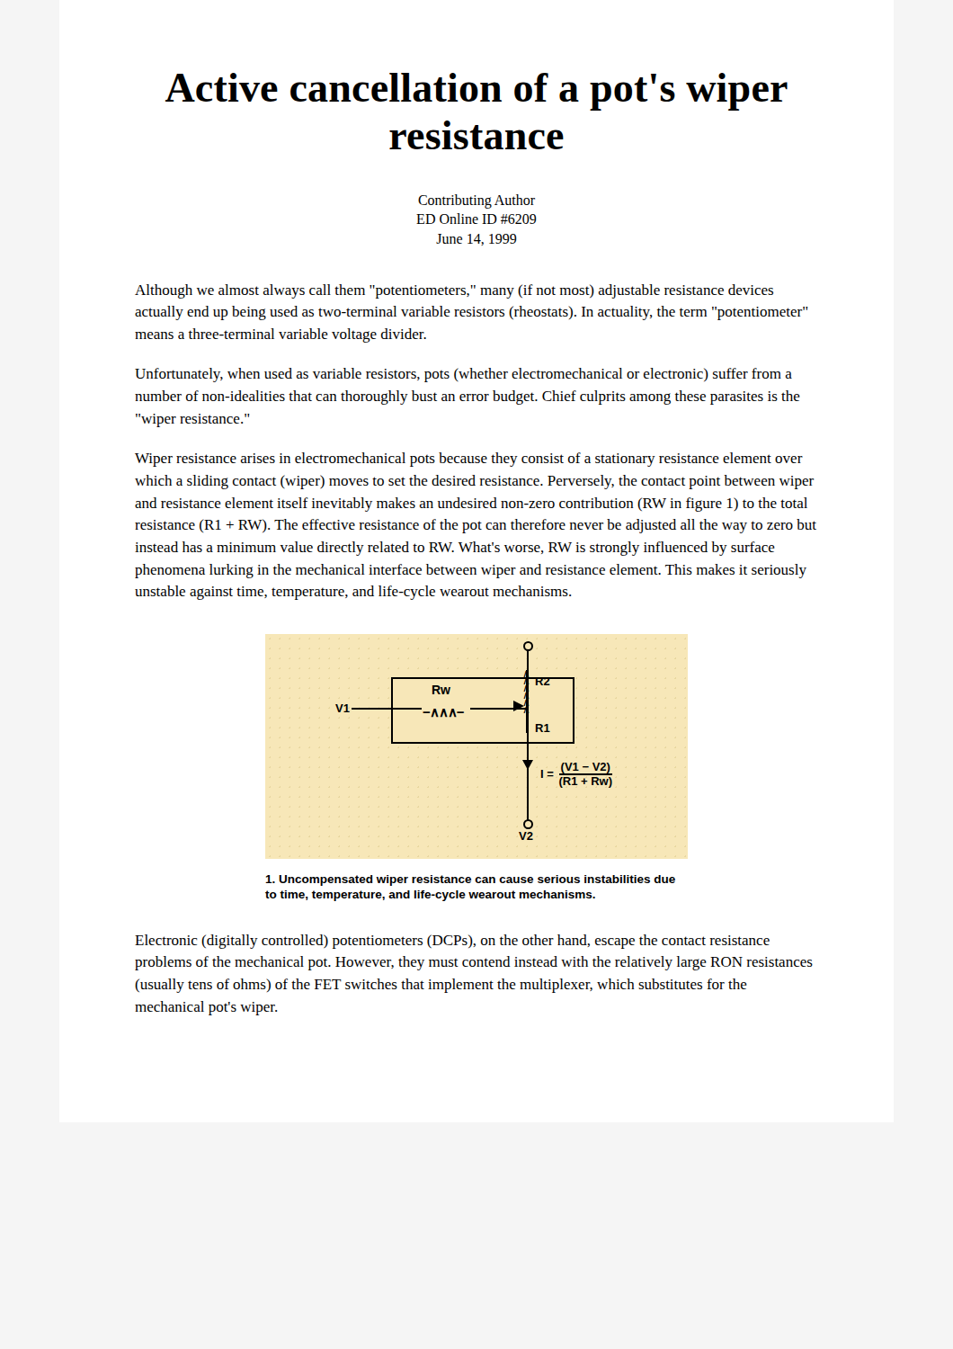Active cancellation of a pot's wiper resistance
Contributing Author
ED Online ID #6209
June 14, 1999
Although we almost always call them "potentiometers," many (if not most) adjustable resistance devices actually end up being used as two-terminal variable resistors (rheostats). In actuality, the term "potentiometer" means a three-terminal variable voltage divider.
Unfortunately, when used as variable resistors, pots (whether electromechanical or electronic) suffer from a number of non-idealities that can thoroughly bust an error budget. Chief culprits among these parasites is the "wiper resistance."
Wiper resistance arises in electromechanical pots because they consist of a stationary resistance element over which a sliding contact (wiper) moves to set the desired resistance. Perversely, the contact point between wiper and resistance element itself inevitably makes an undesired non-zero contribution (RW in figure 1) to the total resistance (R1 + RW). The effective resistance of the pot can therefore never be adjusted all the way to zero but instead has a minimum value directly related to RW. What's worse, RW is strongly influenced by surface phenomena lurking in the mechanical interface between wiper and resistance element. This makes it seriously unstable against time, temperature, and life-cycle wearout mechanisms.
Rw
−∧∧∧−
V1
∧
∧
∧
∧
∧
∧
R2
R1
I = (V1 − V2)
(R1 + Rw)
V2
1. Uncompensated wiper resistance can cause serious instabilities due to time, temperature, and life-cycle wearout mechanisms.
Electronic (digitally controlled) potentiometers (DCPs), on the other hand, escape the contact resistance problems of the mechanical pot. However, they must contend instead with the relatively large RON resistances (usually tens of ohms) of the FET switches that implement the multiplexer, which substitutes for the mechanical pot's wiper.